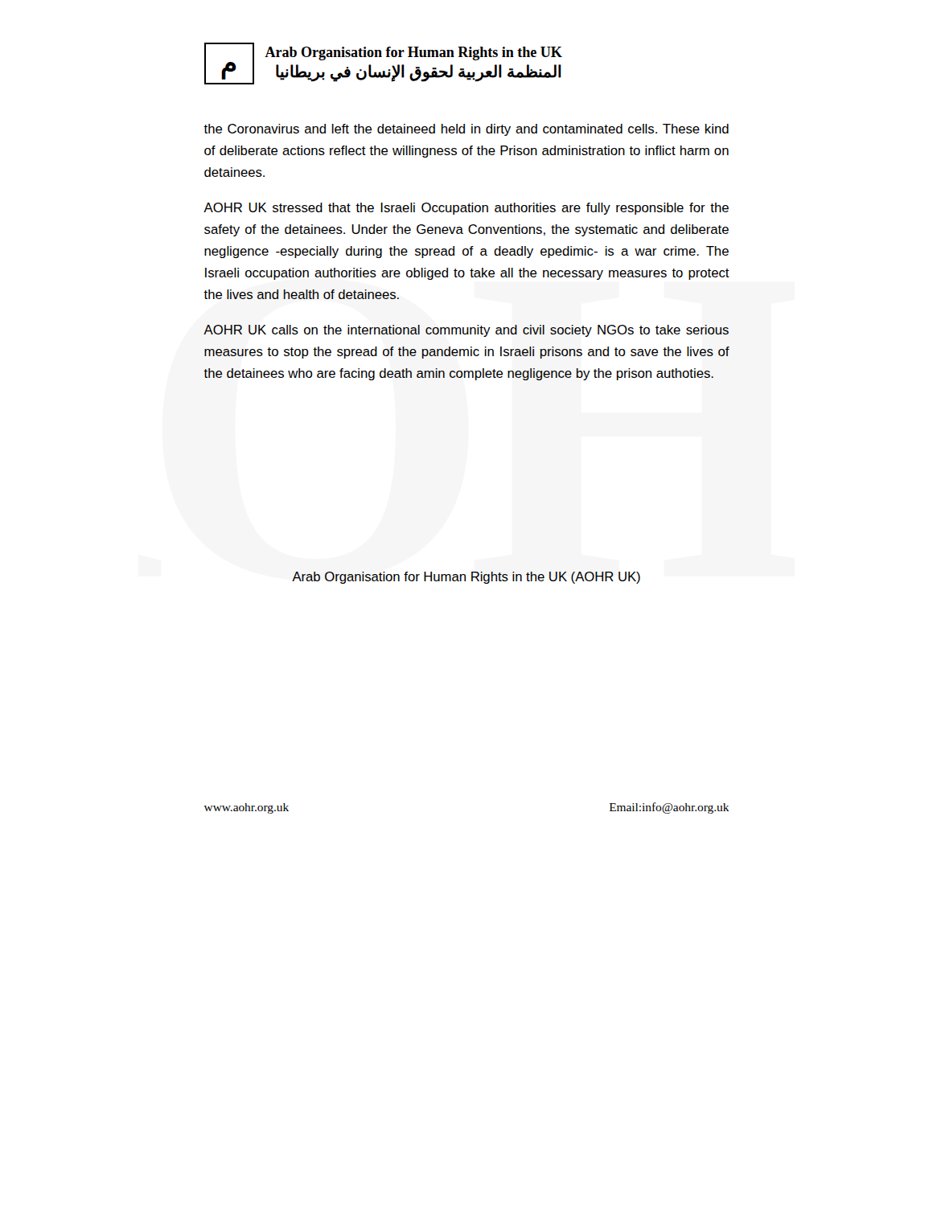AOHR
م
Arab Organisation for Human Rights in the UK
المنظمة العربية لحقوق الإنسان في بريطانيا
the Coronavirus and left the detaineed held in dirty and contaminated cells. These kind of deliberate actions reflect the willingness of the Prison administration to inflict harm on detainees.
AOHR UK stressed that the Israeli Occupation authorities are fully responsible for the safety of the detainees. Under the Geneva Conventions, the systematic and deliberate negligence -especially during the spread of a deadly epedimic- is a war crime. The Israeli occupation authorities are obliged to take all the necessary measures to protect the lives and health of detainees.
AOHR UK calls on the international community and civil society NGOs to take serious measures to stop the spread of the pandemic in Israeli prisons and to save the lives of the detainees who are facing death amin complete negligence by the prison authoties.
Arab Organisation for Human Rights in the UK (AOHR UK)
www.aohr.org.uk Email:info@aohr.org.uk